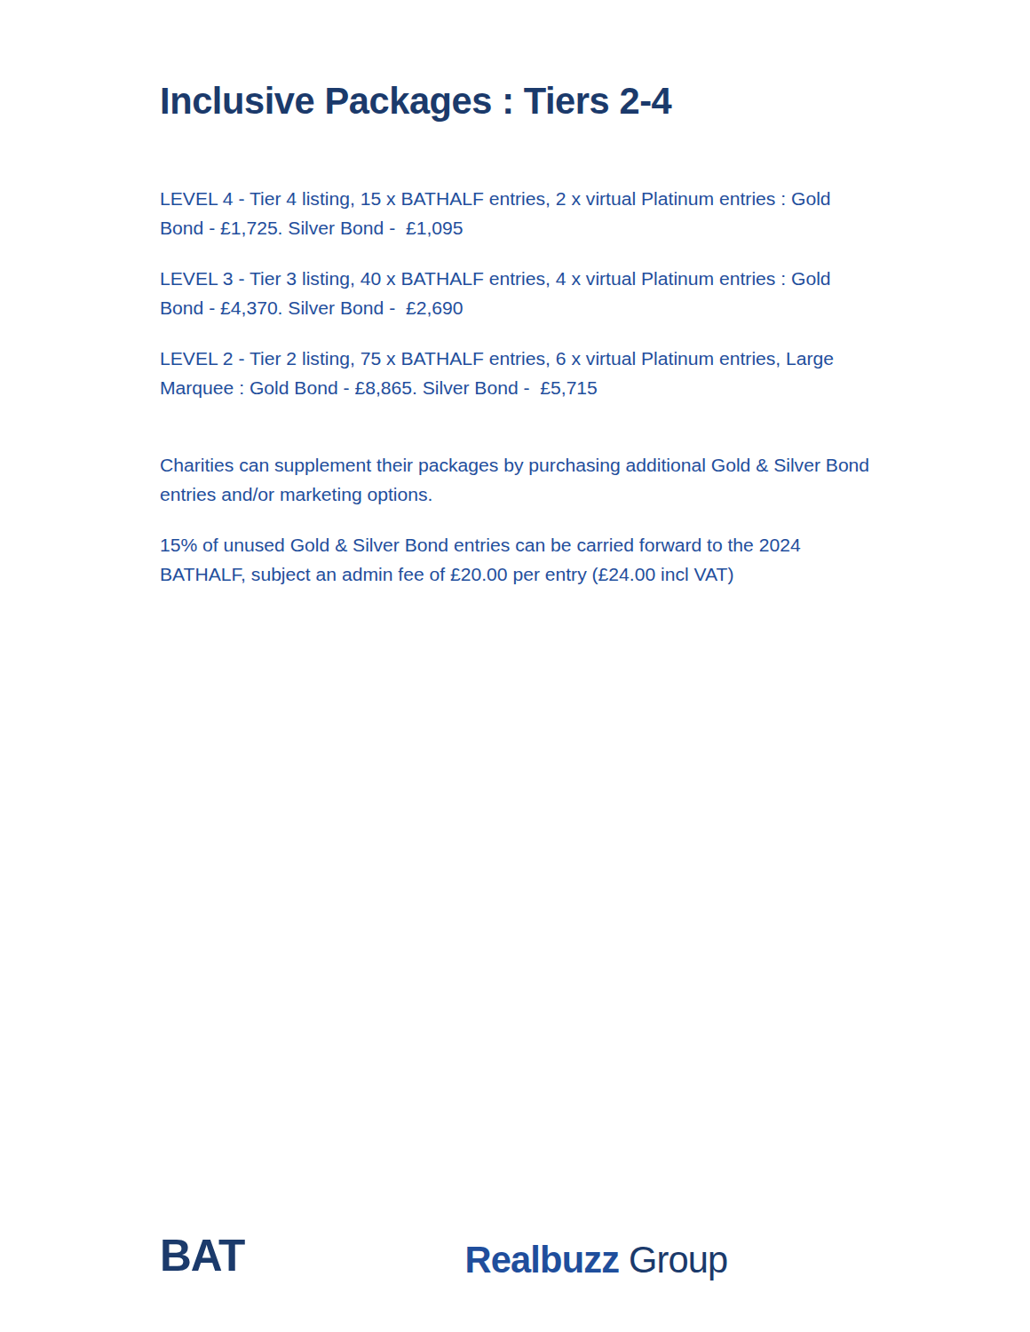Inclusive Packages : Tiers 2-4
LEVEL 4 - Tier 4 listing, 15 x BATHALF entries, 2 x virtual Platinum entries : Gold Bond - £1,725. Silver Bond - £1,095
LEVEL 3 - Tier 3 listing, 40 x BATHALF entries, 4 x virtual Platinum entries : Gold Bond - £4,370. Silver Bond - £2,690
LEVEL 2 - Tier 2 listing, 75 x BATHALF entries, 6 x virtual Platinum entries, Large Marquee : Gold Bond - £8,865. Silver Bond - £5,715
Charities can supplement their packages by purchasing additional Gold & Silver Bond entries and/or marketing options.
15% of unused Gold & Silver Bond entries can be carried forward to the 2024 BATHALF, subject an admin fee of £20.00 per entry (£24.00 incl VAT)
BAT HALF
Realbuzz Group